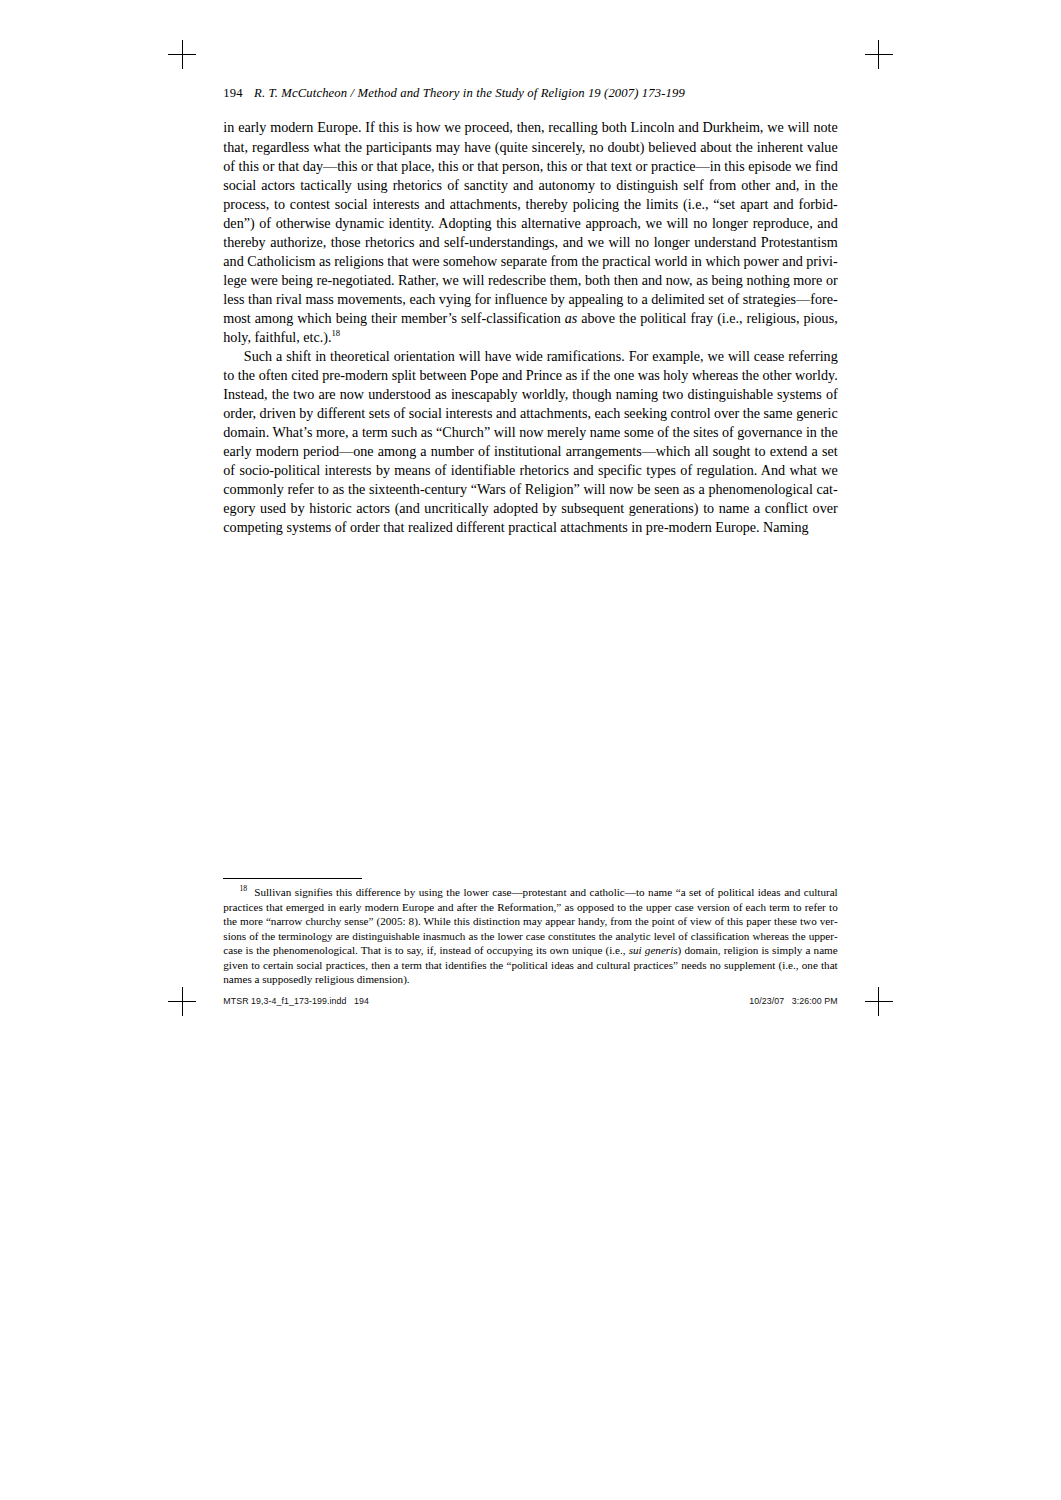194 R. T. McCutcheon / Method and Theory in the Study of Religion 19 (2007) 173-199
in early modern Europe. If this is how we proceed, then, recalling both Lincoln and Durkheim, we will note that, regardless what the participants may have (quite sincerely, no doubt) believed about the inherent value of this or that day—this or that place, this or that person, this or that text or practice—in this episode we find social actors tactically using rhetorics of sanctity and autonomy to distinguish self from other and, in the process, to contest social interests and attachments, thereby policing the limits (i.e., “set apart and forbidden”) of otherwise dynamic identity. Adopting this alternative approach, we will no longer reproduce, and thereby authorize, those rhetorics and self-understandings, and we will no longer understand Protestantism and Catholicism as religions that were somehow separate from the practical world in which power and privilege were being re-negotiated. Rather, we will redescribe them, both then and now, as being nothing more or less than rival mass movements, each vying for influence by appealing to a delimited set of strategies—foremost among which being their member’s self-classification as above the political fray (i.e., religious, pious, holy, faithful, etc.).18
Such a shift in theoretical orientation will have wide ramifications. For example, we will cease referring to the often cited pre-modern split between Pope and Prince as if the one was holy whereas the other worldy. Instead, the two are now understood as inescapably worldly, though naming two distinguishable systems of order, driven by different sets of social interests and attachments, each seeking control over the same generic domain. What’s more, a term such as “Church” will now merely name some of the sites of governance in the early modern period—one among a number of institutional arrangements—which all sought to extend a set of socio-political interests by means of identifiable rhetorics and specific types of regulation. And what we commonly refer to as the sixteenth-century “Wars of Religion” will now be seen as a phenomenological category used by historic actors (and uncritically adopted by subsequent generations) to name a conflict over competing systems of order that realized different practical attachments in pre-modern Europe. Naming
18 Sullivan signifies this difference by using the lower case—protestant and catholic—to name “a set of political ideas and cultural practices that emerged in early modern Europe and after the Reformation,” as opposed to the upper case version of each term to refer to the more “narrow churchy sense” (2005: 8). While this distinction may appear handy, from the point of view of this paper these two versions of the terminology are distinguishable inasmuch as the lower case constitutes the analytic level of classification whereas the uppercase is the phenomenological. That is to say, if, instead of occupying its own unique (i.e., sui generis) domain, religion is simply a name given to certain social practices, then a term that identifies the “political ideas and cultural practices” needs no supplement (i.e., one that names a supposedly religious dimension).
MTSR 19,3-4_f1_173-199.indd 194 10/23/07 3:26:00 PM